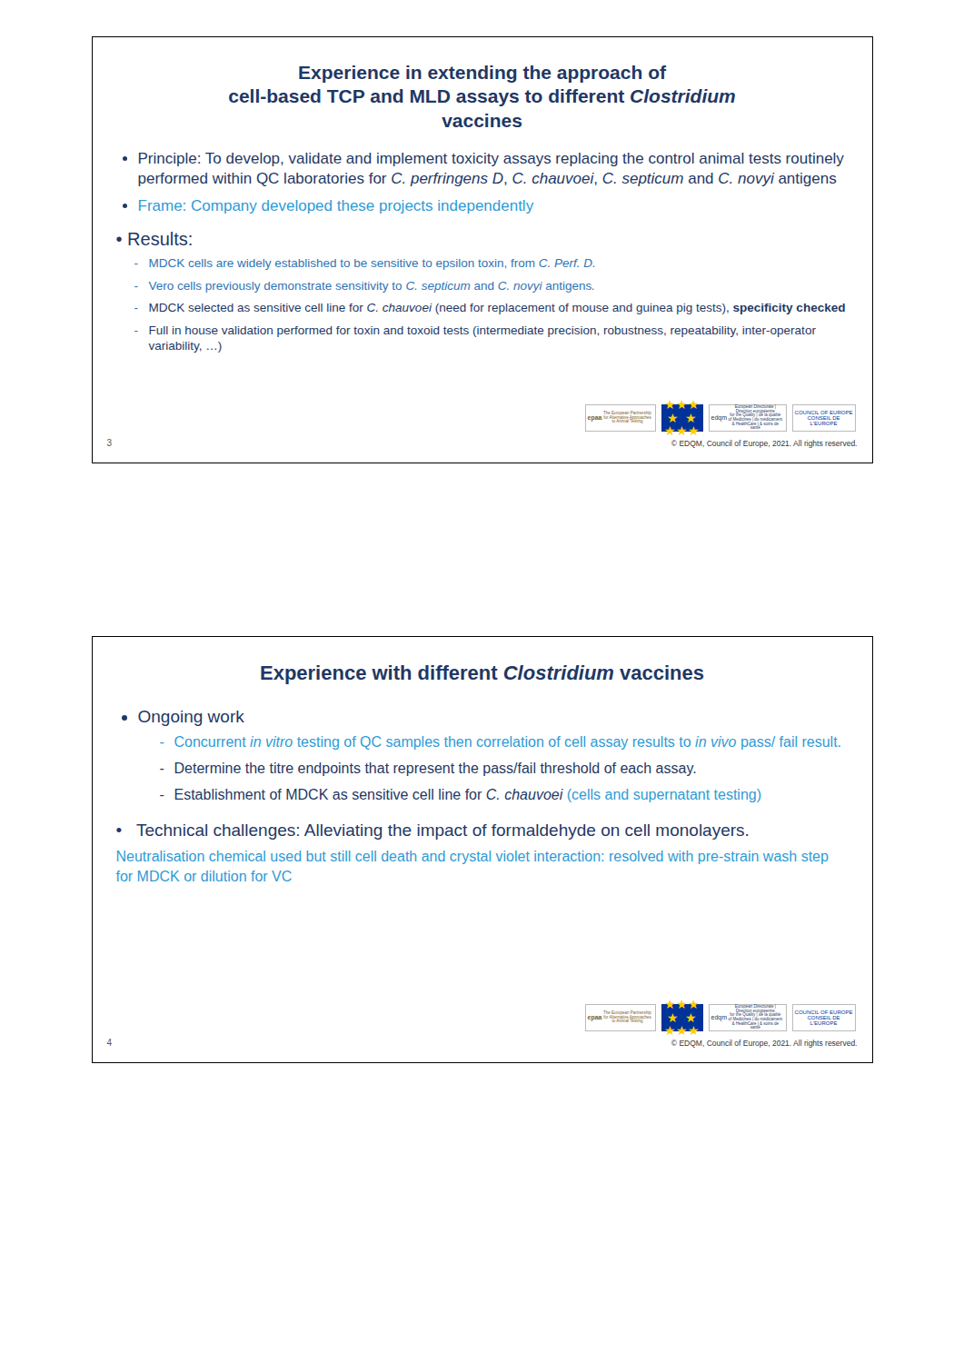Experience in extending the approach of
cell-based TCP and MLD assays to different Clostridium
vaccines
Principle: To develop, validate and implement toxicity assays replacing the control animal tests routinely performed within QC laboratories for C. perfringens D, C. chauvoei, C. septicum and C. novyi antigens
Frame: Company developed these projects independently
• Results:
MDCK cells are widely established to be sensitive to epsilon toxin, from C. Perf. D.
Vero cells previously demonstrate sensitivity to C. septicum and C. novyi antigens.
MDCK selected as sensitive cell line for C. chauvoei (need for replacement of mouse and guinea pig tests), specificity checked
Full in house validation performed for toxin and toxoid tests (intermediate precision, robustness, repeatability, inter-operator variability, …)
epaa
The European Partnership for Alternative Approaches to Animal Testing
★★★
★ ★
★★★
edqm
European Directorate | Direction européenne
for the Quality | de la qualité
of Medicines | du médicament
& HealthCare | & soins de santé
COUNCIL OF EUROPE
CONSEIL DE L'EUROPE
3
© EDQM, Council of Europe, 2021. All rights reserved.
Experience with different Clostridium vaccines
Ongoing work
Concurrent in vitro testing of QC samples then correlation of cell assay results to in vivo pass/ fail result.
Determine the titre endpoints that represent the pass/fail threshold of each assay.
Establishment of MDCK as sensitive cell line for C. chauvoei (cells and supernatant testing)
• Technical challenges: Alleviating the impact of formaldehyde on cell monolayers. Neutralisation chemical used but still cell death and crystal violet interaction: resolved with pre-strain wash step for MDCK or dilution for VC
epaa
The European Partnership for Alternative Approaches to Animal Testing
★★★
★ ★
★★★
edqm
European Directorate | Direction européenne
for the Quality | de la qualité
of Medicines | du médicament
& HealthCare | & soins de santé
COUNCIL OF EUROPE
CONSEIL DE L'EUROPE
4
© EDQM, Council of Europe, 2021. All rights reserved.